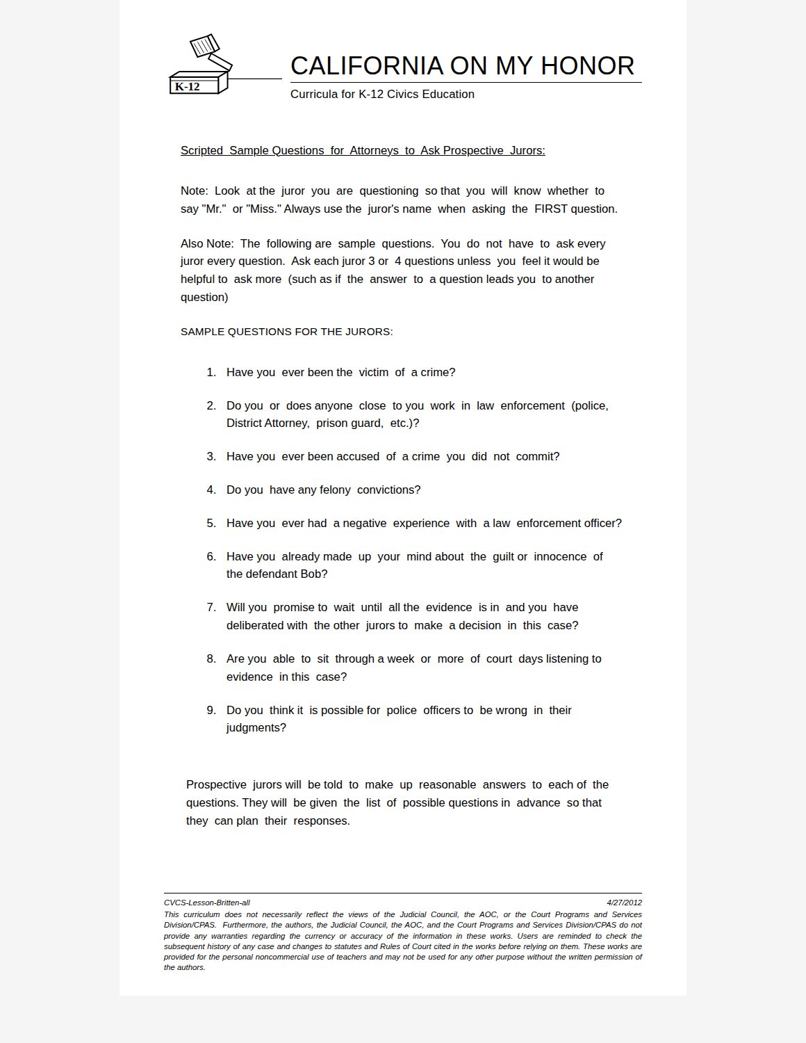K-12
CALIFORNIA ON MY HONOR
Curricula for K-12 Civics Education
Scripted Sample Questions for Attorneys to Ask Prospective Jurors:
Note: Look at the juror you are questioning so that you will know whether to say "Mr." or "Miss." Always use the juror's name when asking the FIRST question.
Also Note: The following are sample questions. You do not have to ask every juror every question. Ask each juror 3 or 4 questions unless you feel it would be helpful to ask more (such as if the answer to a question leads you to another question)
SAMPLE QUESTIONS FOR THE JURORS:
Have you ever been the victim of a crime?
Do you or does anyone close to you work in law enforcement (police, District Attorney, prison guard, etc.)?
Have you ever been accused of a crime you did not commit?
Do you have any felony convictions?
Have you ever had a negative experience with a law enforcement officer?
Have you already made up your mind about the guilt or innocence of the defendant Bob?
Will you promise to wait until all the evidence is in and you have deliberated with the other jurors to make a decision in this case?
Are you able to sit through a week or more of court days listening to evidence in this case?
Do you think it is possible for police officers to be wrong in their judgments?
Prospective jurors will be told to make up reasonable answers to each of the questions. They will be given the list of possible questions in advance so that they can plan their responses.
CVCS-Lesson-Britten-all 4/27/2012
This curriculum does not necessarily reflect the views of the Judicial Council, the AOC, or the Court Programs and Services Division/CPAS. Furthermore, the authors, the Judicial Council, the AOC, and the Court Programs and Services Division/CPAS do not provide any warranties regarding the currency or accuracy of the information in these works. Users are reminded to check the subsequent history of any case and changes to statutes and Rules of Court cited in the works before relying on them. These works are provided for the personal noncommercial use of teachers and may not be used for any other purpose without the written permission of the authors.